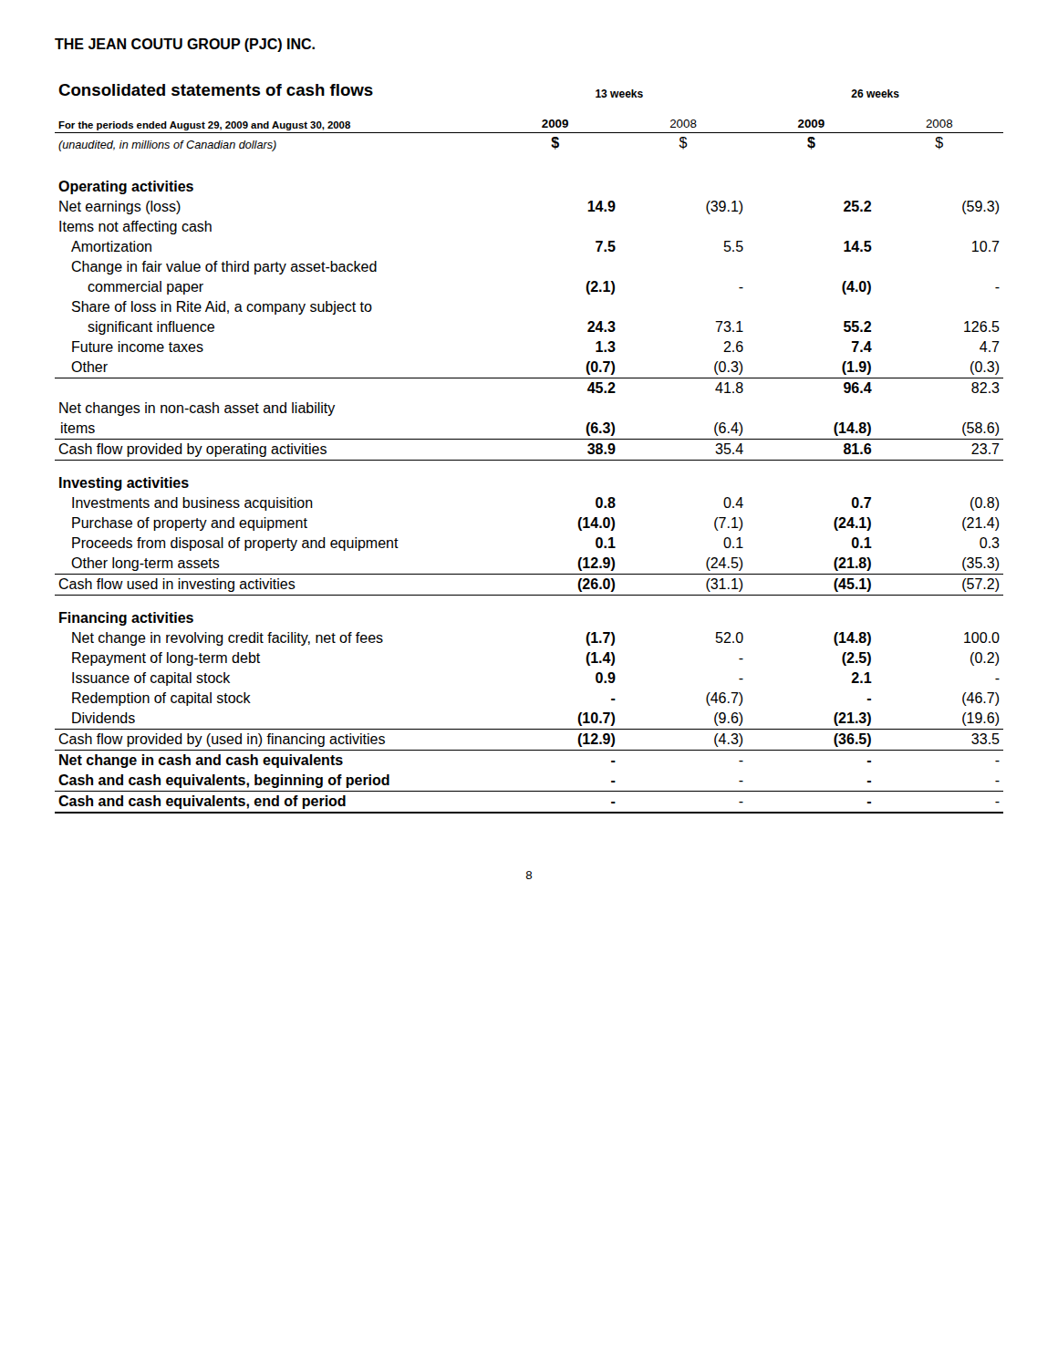THE JEAN COUTU GROUP (PJC) INC.
| Consolidated statements of cash flows | 13 weeks | 26 weeks |
| For the periods ended August 29, 2009 and August 30, 2008 | 2009 | 2008 | 2009 | 2008 |
| (unaudited, in millions of Canadian dollars) | $ | $ | $ | $ |
| Operating activities | | | | |
| Net earnings (loss) | 14.9 | (39.1) | 25.2 | (59.3) |
| Items not affecting cash | | | | |
| Amortization | 7.5 | 5.5 | 14.5 | 10.7 |
| Change in fair value of third party asset-backed | | | | |
| commercial paper | (2.1) | - | (4.0) | - |
| Share of loss in Rite Aid, a company subject to | | | | |
| significant influence | 24.3 | 73.1 | 55.2 | 126.5 |
| Future income taxes | 1.3 | 2.6 | 7.4 | 4.7 |
| Other | (0.7) | (0.3) | (1.9) | (0.3) |
| | 45.2 | 41.8 | 96.4 | 82.3 |
| Net changes in non-cash asset and liability | | | | |
| items | (6.3) | (6.4) | (14.8) | (58.6) |
| Cash flow provided by operating activities | 38.9 | 35.4 | 81.6 | 23.7 |
| Investing activities | | | | |
| Investments and business acquisition | 0.8 | 0.4 | 0.7 | (0.8) |
| Purchase of property and equipment | (14.0) | (7.1) | (24.1) | (21.4) |
| Proceeds from disposal of property and equipment | 0.1 | 0.1 | 0.1 | 0.3 |
| Other long-term assets | (12.9) | (24.5) | (21.8) | (35.3) |
| Cash flow used in investing activities | (26.0) | (31.1) | (45.1) | (57.2) |
| Financing activities | | | | |
| Net change in revolving credit facility, net of fees | (1.7) | 52.0 | (14.8) | 100.0 |
| Repayment of long-term debt | (1.4) | - | (2.5) | (0.2) |
| Issuance of capital stock | 0.9 | - | 2.1 | - |
| Redemption of capital stock | - | (46.7) | - | (46.7) |
| Dividends | (10.7) | (9.6) | (21.3) | (19.6) |
| Cash flow provided by (used in) financing activities | (12.9) | (4.3) | (36.5) | 33.5 |
| Net change in cash and cash equivalents | - | - | - | - |
| Cash and cash equivalents, beginning of period | - | - | - | - |
| Cash and cash equivalents, end of period | - | - | - | - |
8